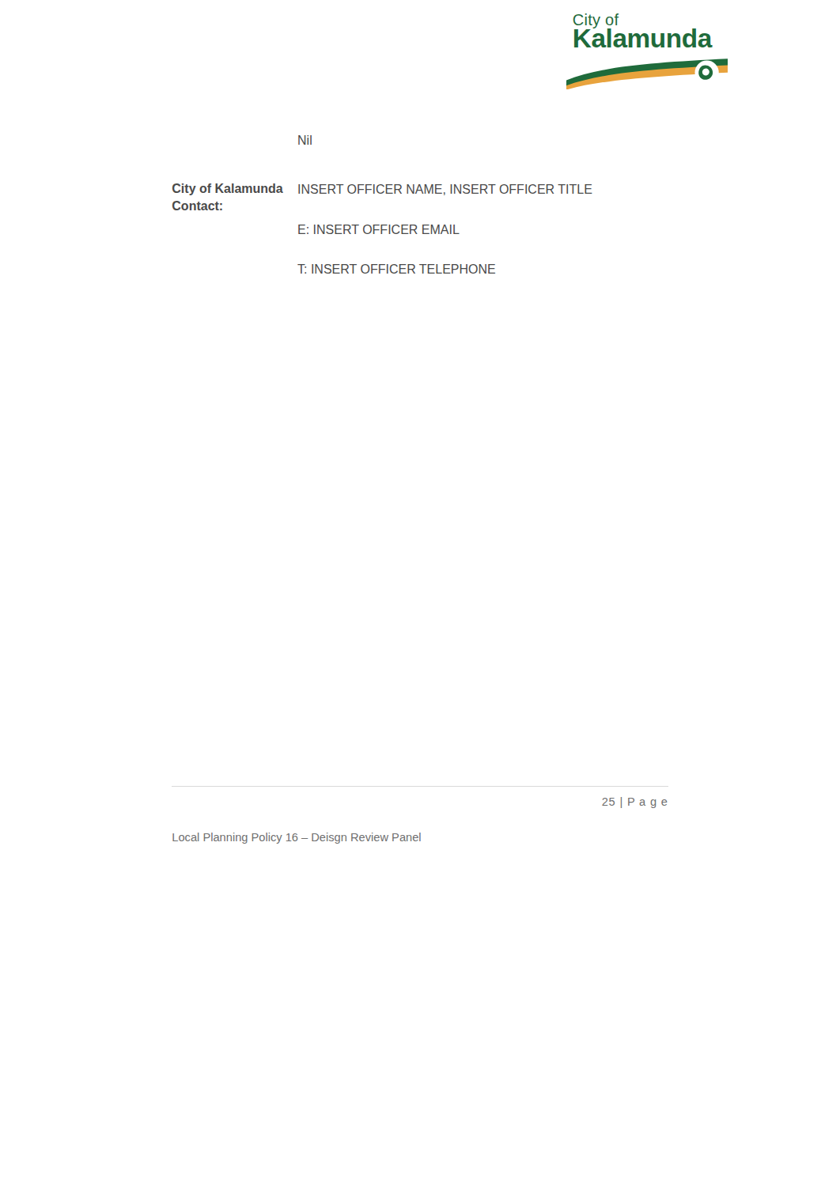City of
Kalamunda
Nil
City of Kalamunda
Contact:
INSERT OFFICER NAME, INSERT OFFICER TITLE
E: INSERT OFFICER EMAIL
T: INSERT OFFICER TELEPHONE
25 | P a g e
Local Planning Policy 16 – Deisgn Review Panel